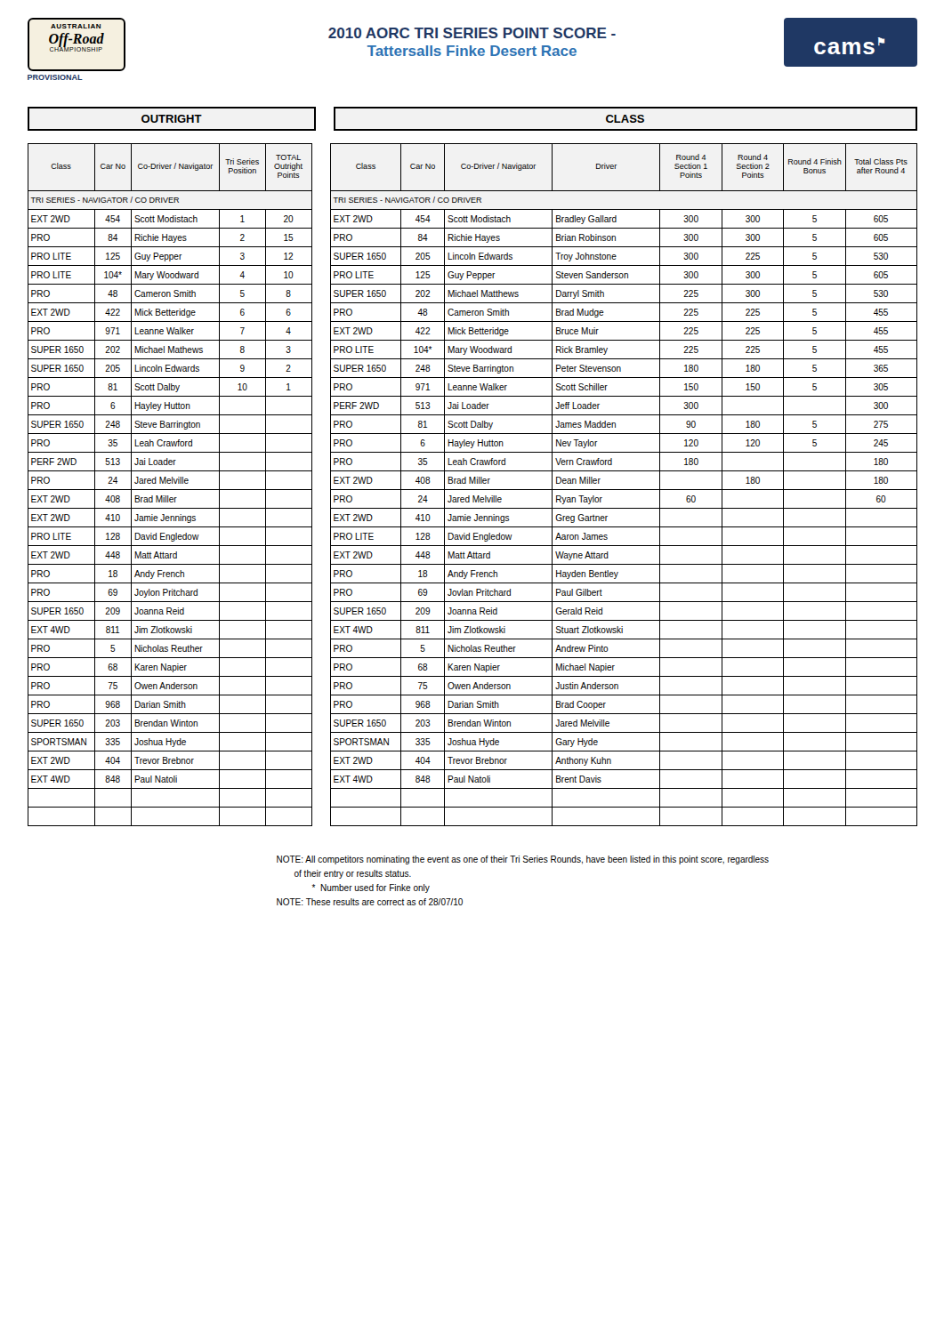AUSTRALIAN
Off-Road
CHAMPIONSHIP
PROVISIONAL
2010 AORC TRI SERIES POINT SCORE -
Tattersalls Finke Desert Race
cams⚑
OUTRIGHT
CLASS
| Class | Car No | Co-Driver / Navigator | Tri Series Position | TOTAL Outright Points |
| --- | --- | --- | --- | --- |
| TRI SERIES - NAVIGATOR / CO DRIVER |
| EXT 2WD | 454 | Scott Modistach | 1 | 20 |
| PRO | 84 | Richie Hayes | 2 | 15 |
| PRO LITE | 125 | Guy Pepper | 3 | 12 |
| PRO LITE | 104* | Mary Woodward | 4 | 10 |
| PRO | 48 | Cameron Smith | 5 | 8 |
| EXT 2WD | 422 | Mick Betteridge | 6 | 6 |
| PRO | 971 | Leanne Walker | 7 | 4 |
| SUPER 1650 | 202 | Michael Mathews | 8 | 3 |
| SUPER 1650 | 205 | Lincoln Edwards | 9 | 2 |
| PRO | 81 | Scott Dalby | 10 | 1 |
| PRO | 6 | Hayley Hutton | | |
| SUPER 1650 | 248 | Steve Barrington | | |
| PRO | 35 | Leah Crawford | | |
| PERF 2WD | 513 | Jai Loader | | |
| PRO | 24 | Jared Melville | | |
| EXT 2WD | 408 | Brad Miller | | |
| EXT 2WD | 410 | Jamie Jennings | | |
| PRO LITE | 128 | David Engledow | | |
| EXT 2WD | 448 | Matt Attard | | |
| PRO | 18 | Andy French | | |
| PRO | 69 | Joylon Pritchard | | |
| SUPER 1650 | 209 | Joanna Reid | | |
| EXT 4WD | 811 | Jim Zlotkowski | | |
| PRO | 5 | Nicholas Reuther | | |
| PRO | 68 | Karen Napier | | |
| PRO | 75 | Owen Anderson | | |
| PRO | 968 | Darian Smith | | |
| SUPER 1650 | 203 | Brendan Winton | | |
| SPORTSMAN | 335 | Joshua Hyde | | |
| EXT 2WD | 404 | Trevor Brebnor | | |
| EXT 4WD | 848 | Paul Natoli | | |
| Class | Car No | Co-Driver / Navigator | Driver | Round 4 Section 1 Points | Round 4 Section 2 Points | Round 4 Finish Bonus | Total Class Pts after Round 4 |
| --- | --- | --- | --- | --- | --- | --- | --- |
| TRI SERIES - NAVIGATOR / CO DRIVER |
| EXT 2WD | 454 | Scott Modistach | Bradley Gallard | 300 | 300 | 5 | 605 |
| PRO | 84 | Richie Hayes | Brian Robinson | 300 | 300 | 5 | 605 |
| SUPER 1650 | 205 | Lincoln Edwards | Troy Johnstone | 300 | 225 | 5 | 530 |
| PRO LITE | 125 | Guy Pepper | Steven Sanderson | 300 | 300 | 5 | 605 |
| SUPER 1650 | 202 | Michael Matthews | Darryl Smith | 225 | 300 | 5 | 530 |
| PRO | 48 | Cameron Smith | Brad Mudge | 225 | 225 | 5 | 455 |
| EXT 2WD | 422 | Mick Betteridge | Bruce Muir | 225 | 225 | 5 | 455 |
| PRO LITE | 104* | Mary Woodward | Rick Bramley | 225 | 225 | 5 | 455 |
| SUPER 1650 | 248 | Steve Barrington | Peter Stevenson | 180 | 180 | 5 | 365 |
| PRO | 971 | Leanne Walker | Scott Schiller | 150 | 150 | 5 | 305 |
| PERF 2WD | 513 | Jai Loader | Jeff Loader | 300 | | | 300 |
| PRO | 81 | Scott Dalby | James Madden | 90 | 180 | 5 | 275 |
| PRO | 6 | Hayley Hutton | Nev Taylor | 120 | 120 | 5 | 245 |
| PRO | 35 | Leah Crawford | Vern Crawford | 180 | | | 180 |
| EXT 2WD | 408 | Brad Miller | Dean Miller | | 180 | | 180 |
| PRO | 24 | Jared Melville | Ryan Taylor | 60 | | | 60 |
| EXT 2WD | 410 | Jamie Jennings | Greg Gartner | | | | |
| PRO LITE | 128 | David Engledow | Aaron James | | | | |
| EXT 2WD | 448 | Matt Attard | Wayne Attard | | | | |
| PRO | 18 | Andy French | Hayden Bentley | | | | |
| PRO | 69 | Jovlan Pritchard | Paul Gilbert | | | | |
| SUPER 1650 | 209 | Joanna Reid | Gerald Reid | | | | |
| EXT 4WD | 811 | Jim Zlotkowski | Stuart Zlotkowski | | | | |
| PRO | 5 | Nicholas Reuther | Andrew Pinto | | | | |
| PRO | 68 | Karen Napier | Michael Napier | | | | |
| PRO | 75 | Owen Anderson | Justin Anderson | | | | |
| PRO | 968 | Darian Smith | Brad Cooper | | | | |
| SUPER 1650 | 203 | Brendan Winton | Jared Melville | | | | |
| SPORTSMAN | 335 | Joshua Hyde | Gary Hyde | | | | |
| EXT 2WD | 404 | Trevor Brebnor | Anthony Kuhn | | | | |
| EXT 4WD | 848 | Paul Natoli | Brent Davis | | | | |
NOTE: All competitors nominating the event as one of their Tri Series Rounds, have been listed in this point score, regardless
of their entry or results status.
* Number used for Finke only
NOTE: These results are correct as of 28/07/10